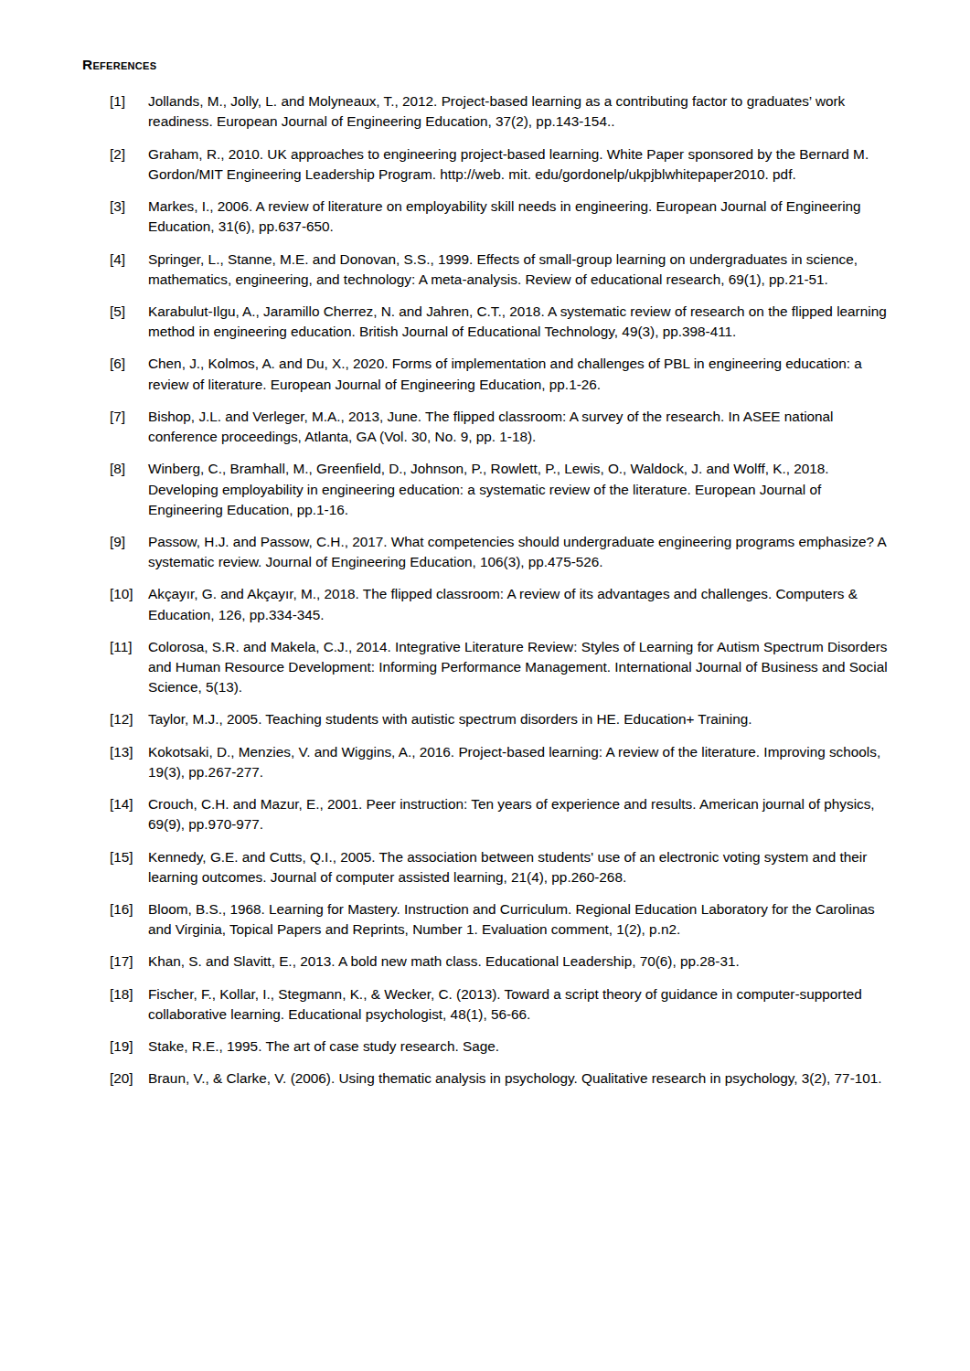References
[1] Jollands, M., Jolly, L. and Molyneaux, T., 2012. Project-based learning as a contributing factor to graduates’ work readiness. European Journal of Engineering Education, 37(2), pp.143-154..
[2] Graham, R., 2010. UK approaches to engineering project-based learning. White Paper sponsored by the Bernard M. Gordon/MIT Engineering Leadership Program. http://web. mit. edu/gordonelp/ukpjblwhitepaper2010. pdf.
[3] Markes, I., 2006. A review of literature on employability skill needs in engineering. European Journal of Engineering Education, 31(6), pp.637-650.
[4] Springer, L., Stanne, M.E. and Donovan, S.S., 1999. Effects of small-group learning on undergraduates in science, mathematics, engineering, and technology: A meta-analysis. Review of educational research, 69(1), pp.21-51.
[5] Karabulut-Ilgu, A., Jaramillo Cherrez, N. and Jahren, C.T., 2018. A systematic review of research on the flipped learning method in engineering education. British Journal of Educational Technology, 49(3), pp.398-411.
[6] Chen, J., Kolmos, A. and Du, X., 2020. Forms of implementation and challenges of PBL in engineering education: a review of literature. European Journal of Engineering Education, pp.1-26.
[7] Bishop, J.L. and Verleger, M.A., 2013, June. The flipped classroom: A survey of the research. In ASEE national conference proceedings, Atlanta, GA (Vol. 30, No. 9, pp. 1-18).
[8] Winberg, C., Bramhall, M., Greenfield, D., Johnson, P., Rowlett, P., Lewis, O., Waldock, J. and Wolff, K., 2018. Developing employability in engineering education: a systematic review of the literature. European Journal of Engineering Education, pp.1-16.
[9] Passow, H.J. and Passow, C.H., 2017. What competencies should undergraduate engineering programs emphasize? A systematic review. Journal of Engineering Education, 106(3), pp.475-526.
[10] Akçayır, G. and Akçayır, M., 2018. The flipped classroom: A review of its advantages and challenges. Computers & Education, 126, pp.334-345.
[11] Colorosa, S.R. and Makela, C.J., 2014. Integrative Literature Review: Styles of Learning for Autism Spectrum Disorders and Human Resource Development: Informing Performance Management. International Journal of Business and Social Science, 5(13).
[12] Taylor, M.J., 2005. Teaching students with autistic spectrum disorders in HE. Education+ Training.
[13] Kokotsaki, D., Menzies, V. and Wiggins, A., 2016. Project-based learning: A review of the literature. Improving schools, 19(3), pp.267-277.
[14] Crouch, C.H. and Mazur, E., 2001. Peer instruction: Ten years of experience and results. American journal of physics, 69(9), pp.970-977.
[15] Kennedy, G.E. and Cutts, Q.I., 2005. The association between students' use of an electronic voting system and their learning outcomes. Journal of computer assisted learning, 21(4), pp.260-268.
[16] Bloom, B.S., 1968. Learning for Mastery. Instruction and Curriculum. Regional Education Laboratory for the Carolinas and Virginia, Topical Papers and Reprints, Number 1. Evaluation comment, 1(2), p.n2.
[17] Khan, S. and Slavitt, E., 2013. A bold new math class. Educational Leadership, 70(6), pp.28-31.
[18] Fischer, F., Kollar, I., Stegmann, K., & Wecker, C. (2013). Toward a script theory of guidance in computer-supported collaborative learning. Educational psychologist, 48(1), 56-66.
[19] Stake, R.E., 1995. The art of case study research. Sage.
[20] Braun, V., & Clarke, V. (2006). Using thematic analysis in psychology. Qualitative research in psychology, 3(2), 77-101.